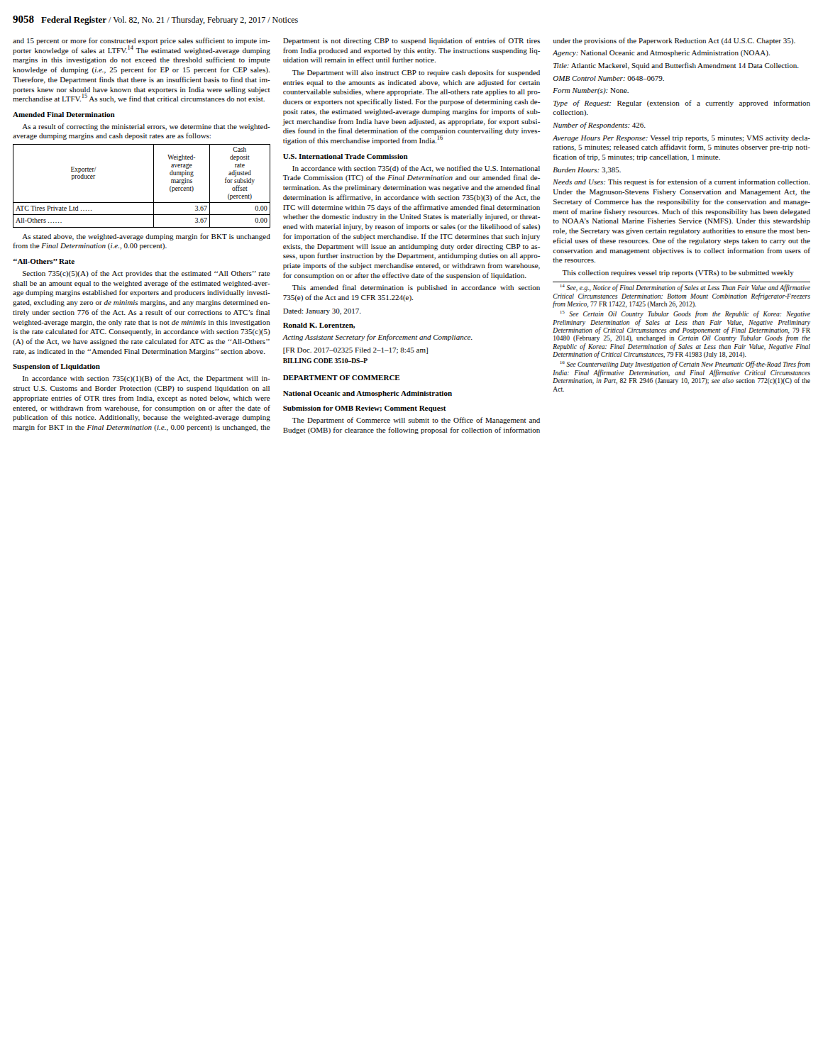9058 Federal Register / Vol. 82, No. 21 / Thursday, February 2, 2017 / Notices
and 15 percent or more for constructed export price sales sufficient to impute importer knowledge of sales at LTFV.14 The estimated weighted-average dumping margins in this investigation do not exceed the threshold sufficient to impute knowledge of dumping (i.e., 25 percent for EP or 15 percent for CEP sales). Therefore, the Department finds that there is an insufficient basis to find that importers knew nor should have known that exporters in India were selling subject merchandise at LTFV.15 As such, we find that critical circumstances do not exist.
Amended Final Determination
As a result of correcting the ministerial errors, we determine that the weighted-average dumping margins and cash deposit rates are as follows:
| Exporter/ producer | Weighted- average dumping margins (percent) | Cash deposit rate adjusted for subsidy offset (percent) |
| --- | --- | --- |
| ATC Tires Private Ltd ..... | 3.67 | 0.00 |
| All-Others ...... | 3.67 | 0.00 |
As stated above, the weighted-average dumping margin for BKT is unchanged from the Final Determination (i.e., 0.00 percent).
‘‘All-Others’’ Rate
Section 735(c)(5)(A) of the Act provides that the estimated ‘‘All Others’’ rate shall be an amount equal to the weighted average of the estimated weighted-average dumping margins established for exporters and producers individually investigated, excluding any zero or de minimis margins, and any margins determined entirely under section 776 of the Act. As a result of our corrections to ATC’s final weighted-average margin, the only rate that is not de minimis in this investigation is the rate calculated for ATC. Consequently, in accordance with section 735(c)(5)(A) of the Act, we have assigned the rate calculated for ATC as the ‘‘All-Others’’ rate, as indicated in the ‘‘Amended Final Determination Margins’’ section above.
Suspension of Liquidation
In accordance with section 735(c)(1)(B) of the Act, the Department will instruct U.S. Customs and Border Protection (CBP) to suspend liquidation on all appropriate entries of OTR tires from India, except as noted below, which were entered, or withdrawn from warehouse, for consumption on or after the date of publication of this notice. Additionally, because the weighted-average dumping margin for BKT in the Final Determination (i.e., 0.00 percent) is unchanged, the Department is not directing CBP to suspend liquidation of entries of OTR tires from India produced and exported by this entity. The instructions suspending liquidation will remain in effect until further notice.
The Department will also instruct CBP to require cash deposits for suspended entries equal to the amounts as indicated above, which are adjusted for certain countervailable subsidies, where appropriate. The all-others rate applies to all producers or exporters not specifically listed. For the purpose of determining cash deposit rates, the estimated weighted-average dumping margins for imports of subject merchandise from India have been adjusted, as appropriate, for export subsidies found in the final determination of the companion countervailing duty investigation of this merchandise imported from India.16
U.S. International Trade Commission
In accordance with section 735(d) of the Act, we notified the U.S. International Trade Commission (ITC) of the Final Determination and our amended final determination. As the preliminary determination was negative and the amended final determination is affirmative, in accordance with section 735(b)(3) of the Act, the ITC will determine within 75 days of the affirmative amended final determination whether the domestic industry in the United States is materially injured, or threatened with material injury, by reason of imports or sales (or the likelihood of sales) for importation of the subject merchandise. If the ITC determines that such injury exists, the Department will issue an antidumping duty order directing CBP to assess, upon further instruction by the Department, antidumping duties on all appropriate imports of the subject merchandise entered, or withdrawn from warehouse, for consumption on or after the effective date of the suspension of liquidation.
This amended final determination is published in accordance with section 735(e) of the Act and 19 CFR 351.224(e).
Dated: January 30, 2017.
Ronald K. Lorentzen,
Acting Assistant Secretary for Enforcement and Compliance.
[FR Doc. 2017–02325 Filed 2–1–17; 8:45 am]
BILLING CODE 3510–DS–P
DEPARTMENT OF COMMERCE
National Oceanic and Atmospheric Administration
Submission for OMB Review; Comment Request
The Department of Commerce will submit to the Office of Management and Budget (OMB) for clearance the following proposal for collection of information under the provisions of the Paperwork Reduction Act (44 U.S.C. Chapter 35).
Agency: National Oceanic and Atmospheric Administration (NOAA).
Title: Atlantic Mackerel, Squid and Butterfish Amendment 14 Data Collection.
OMB Control Number: 0648–0679.
Form Number(s): None.
Type of Request: Regular (extension of a currently approved information collection).
Number of Respondents: 426.
Average Hours Per Response: Vessel trip reports, 5 minutes; VMS activity declarations, 5 minutes; released catch affidavit form, 5 minutes observer pre-trip notification of trip, 5 minutes; trip cancellation, 1 minute.
Burden Hours: 3,385.
Needs and Uses: This request is for extension of a current information collection. Under the Magnuson-Stevens Fishery Conservation and Management Act, the Secretary of Commerce has the responsibility for the conservation and management of marine fishery resources. Much of this responsibility has been delegated to NOAA’s National Marine Fisheries Service (NMFS). Under this stewardship role, the Secretary was given certain regulatory authorities to ensure the most beneficial uses of these resources. One of the regulatory steps taken to carry out the conservation and management objectives is to collect information from users of the resources.
This collection requires vessel trip reports (VTRs) to be submitted weekly
14 See, e.g., Notice of Final Determination of Sales at Less Than Fair Value and Affirmative Critical Circumstances Determination: Bottom Mount Combination Refrigerator-Freezers from Mexico, 77 FR 17422, 17425 (March 26, 2012).
15 See Certain Oil Country Tubular Goods from the Republic of Korea: Negative Preliminary Determination of Sales at Less than Fair Value, Negative Preliminary Determination of Critical Circumstances and Postponement of Final Determination, 79 FR 10480 (February 25, 2014), unchanged in Certain Oil Country Tubular Goods from the Republic of Korea: Final Determination of Sales at Less than Fair Value, Negative Final Determination of Critical Circumstances, 79 FR 41983 (July 18, 2014).
16 See Countervailing Duty Investigation of Certain New Pneumatic Off-the-Road Tires from India: Final Affirmative Determination, and Final Affirmative Critical Circumstances Determination, in Part, 82 FR 2946 (January 10, 2017); see also section 772(c)(1)(C) of the Act.